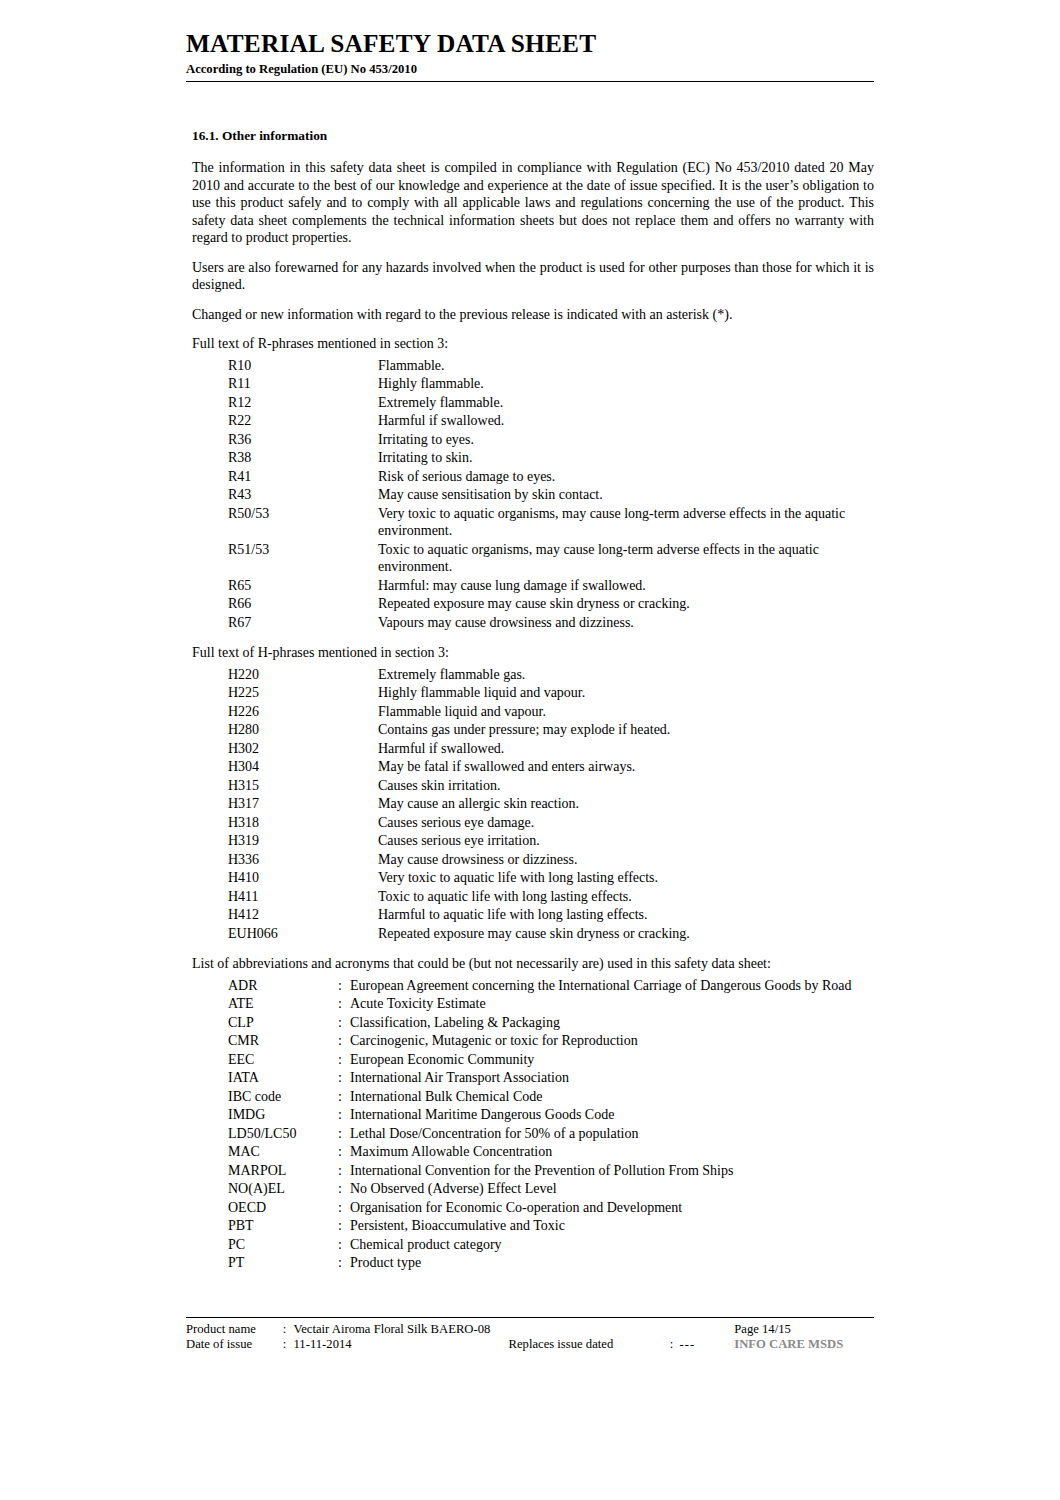MATERIAL SAFETY DATA SHEET
According to Regulation (EU) No 453/2010
16.1. Other information
The information in this safety data sheet is compiled in compliance with Regulation (EC) No 453/2010 dated 20 May 2010 and accurate to the best of our knowledge and experience at the date of issue specified. It is the user’s obligation to use this product safely and to comply with all applicable laws and regulations concerning the use of the product. This safety data sheet complements the technical information sheets but does not replace them and offers no warranty with regard to product properties.
Users are also forewarned for any hazards involved when the product is used for other purposes than those for which it is designed.
Changed or new information with regard to the previous release is indicated with an asterisk (*).
Full text of R-phrases mentioned in section 3:
| R10 | Flammable. |
| R11 | Highly flammable. |
| R12 | Extremely flammable. |
| R22 | Harmful if swallowed. |
| R36 | Irritating to eyes. |
| R38 | Irritating to skin. |
| R41 | Risk of serious damage to eyes. |
| R43 | May cause sensitisation by skin contact. |
| R50/53 | Very toxic to aquatic organisms, may cause long-term adverse effects in the aquatic environment. |
| R51/53 | Toxic to aquatic organisms, may cause long-term adverse effects in the aquatic environment. |
| R65 | Harmful: may cause lung damage if swallowed. |
| R66 | Repeated exposure may cause skin dryness or cracking. |
| R67 | Vapours may cause drowsiness and dizziness. |
Full text of H-phrases mentioned in section 3:
| H220 | Extremely flammable gas. |
| H225 | Highly flammable liquid and vapour. |
| H226 | Flammable liquid and vapour. |
| H280 | Contains gas under pressure; may explode if heated. |
| H302 | Harmful if swallowed. |
| H304 | May be fatal if swallowed and enters airways. |
| H315 | Causes skin irritation. |
| H317 | May cause an allergic skin reaction. |
| H318 | Causes serious eye damage. |
| H319 | Causes serious eye irritation. |
| H336 | May cause drowsiness or dizziness. |
| H410 | Very toxic to aquatic life with long lasting effects. |
| H411 | Toxic to aquatic life with long lasting effects. |
| H412 | Harmful to aquatic life with long lasting effects. |
| EUH066 | Repeated exposure may cause skin dryness or cracking. |
List of abbreviations and acronyms that could be (but not necessarily are) used in this safety data sheet:
| ADR | : | European Agreement concerning the International Carriage of Dangerous Goods by Road |
| ATE | : | Acute Toxicity Estimate |
| CLP | : | Classification, Labeling & Packaging |
| CMR | : | Carcinogenic, Mutagenic or toxic for Reproduction |
| EEC | : | European Economic Community |
| IATA | : | International Air Transport Association |
| IBC code | : | International Bulk Chemical Code |
| IMDG | : | International Maritime Dangerous Goods Code |
| LD50/LC50 | : | Lethal Dose/Concentration for 50% of a population |
| MAC | : | Maximum Allowable Concentration |
| MARPOL | : | International Convention for the Prevention of Pollution From Ships |
| NO(A)EL | : | No Observed (Adverse) Effect Level |
| OECD | : | Organisation for Economic Co-operation and Development |
| PBT | : | Persistent, Bioaccumulative and Toxic |
| PC | : | Chemical product category |
| PT | : | Product type |
| Product name | : | Vectair Airoma Floral Silk BAERO-08 | | | Page 14/15 |
| Date of issue | : | 11-11-2014 | Replaces issue dated | : --- | INFO CARE MSDS |